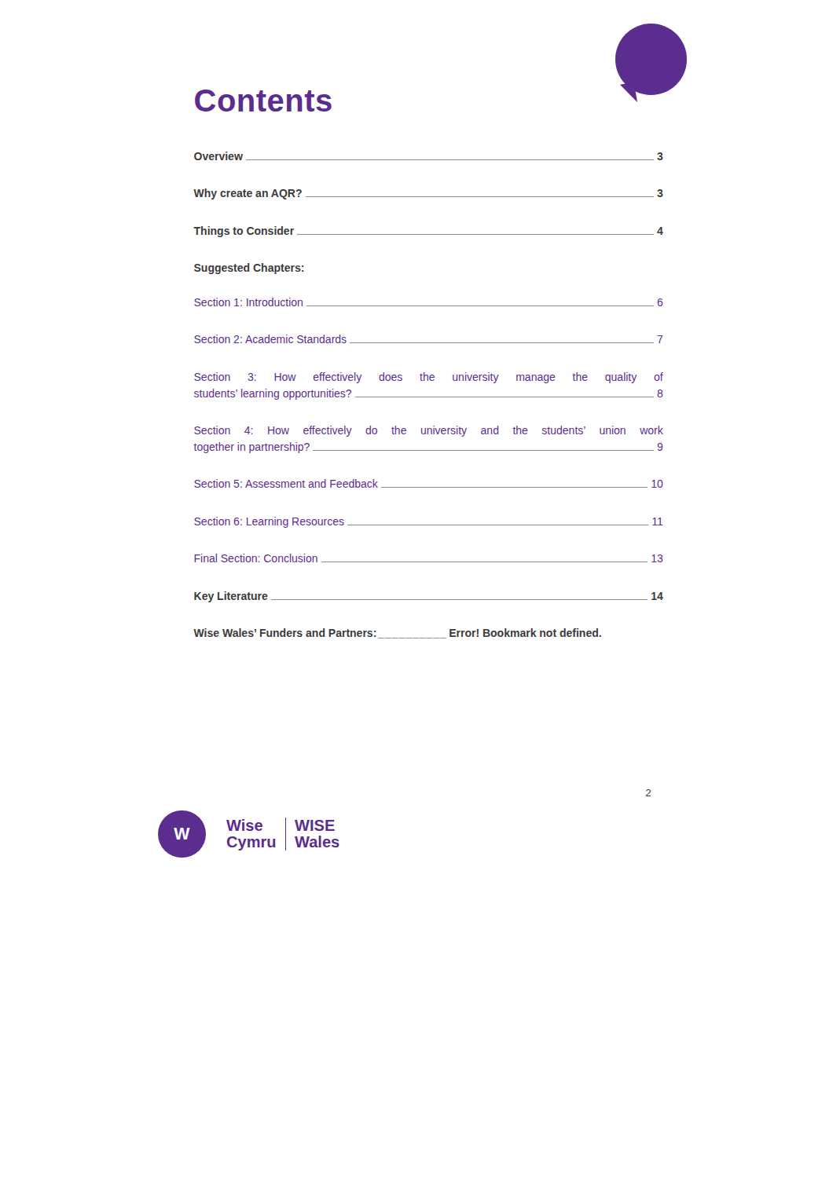Contents
Overview 3
Why create an AQR? 3
Things to Consider 4
Suggested Chapters:
Section 1: Introduction 6
Section 2: Academic Standards 7
Section 3: How effectively does the university manage the quality of students’ learning opportunities? 8
Section 4: How effectively do the university and the students’ union work together in partnership? 9
Section 5: Assessment and Feedback 10
Section 6: Learning Resources 11
Final Section: Conclusion 13
Key Literature 14
Wise Wales’ Funders and Partners: __________ Error! Bookmark not defined.
2
W
Wise
Cymru
WISE
Wales